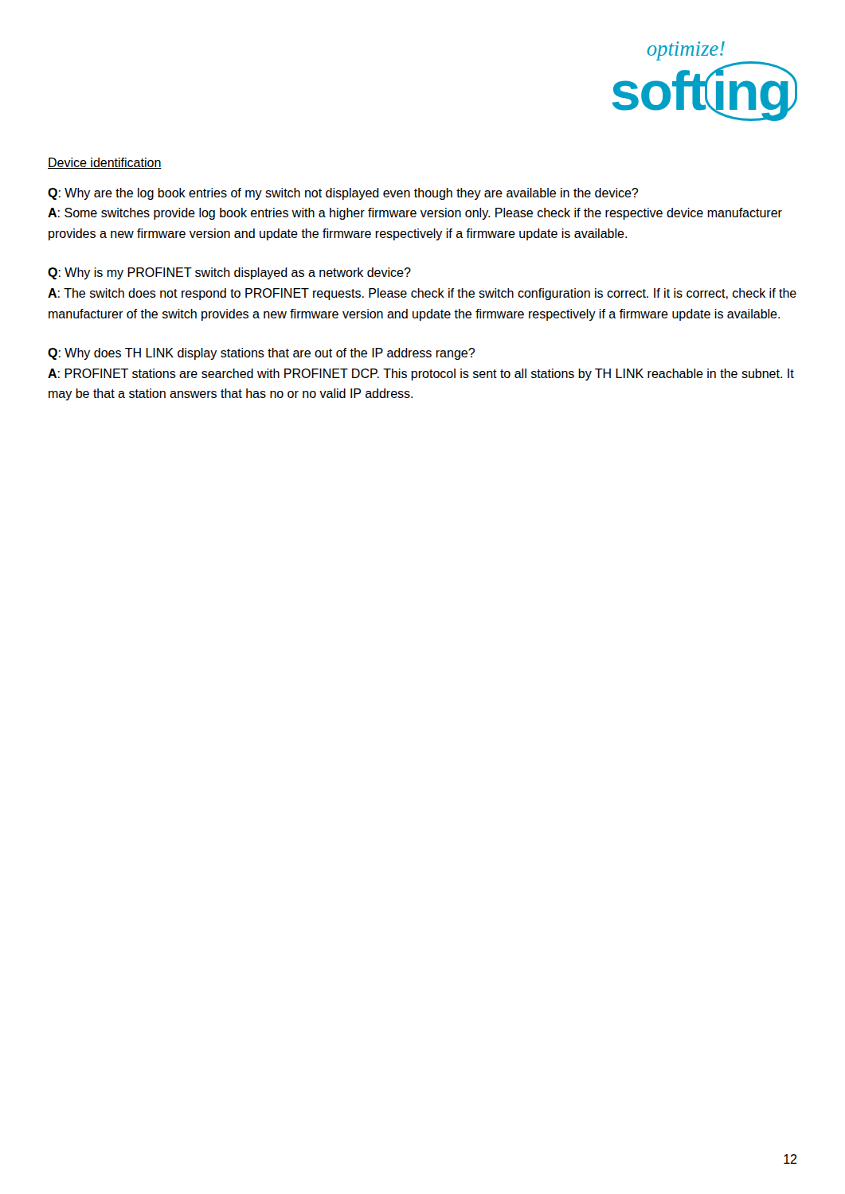optimize! softing
Device identification
Q: Why are the log book entries of my switch not displayed even though they are available in the device?
A: Some switches provide log book entries with a higher firmware version only. Please check if the respective device manufacturer provides a new firmware version and update the firmware respectively if a firmware update is available.
Q: Why is my PROFINET switch displayed as a network device?
A: The switch does not respond to PROFINET requests. Please check if the switch configuration is correct. If it is correct, check if the manufacturer of the switch provides a new firmware version and update the firmware respectively if a firmware update is available.
Q: Why does TH LINK display stations that are out of the IP address range?
A: PROFINET stations are searched with PROFINET DCP. This protocol is sent to all stations by TH LINK reachable in the subnet. It may be that a station answers that has no or no valid IP address.
12